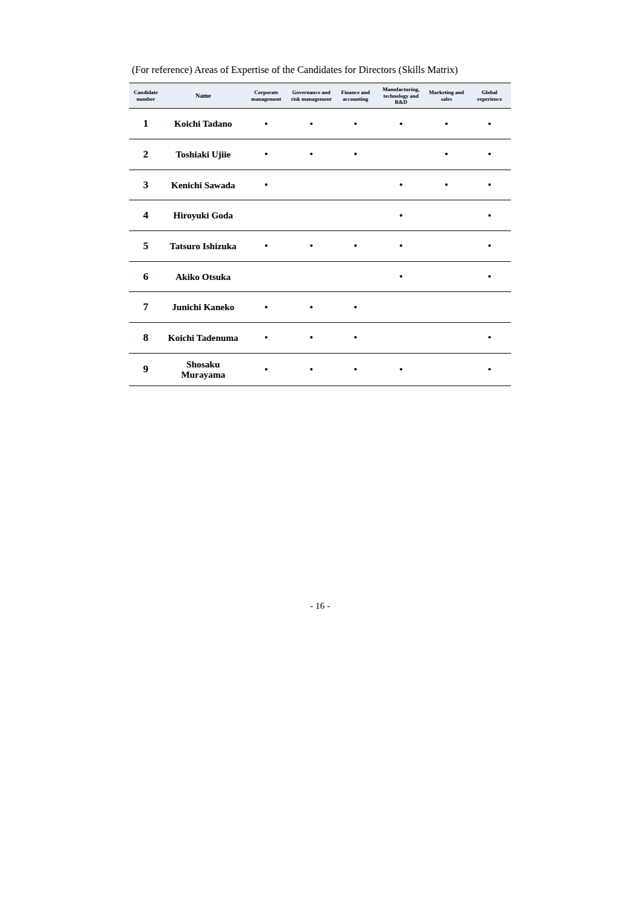(For reference) Areas of Expertise of the Candidates for Directors (Skills Matrix)
| Candidate number | Name | Corporate management | Governance and risk management | Finance and accounting | Manufacturing, technology and R&D | Marketing and sales | Global experience |
| --- | --- | --- | --- | --- | --- | --- | --- |
| 1 | Koichi Tadano | • | • | • | • | • | • |
| 2 | Toshiaki Ujiie | • | • | • | | • | • |
| 3 | Kenichi Sawada | • | | | • | • | • |
| 4 | Hiroyuki Goda | | | | • | | • |
| 5 | Tatsuro Ishizuka | • | • | • | • | | • |
| 6 | Akiko Otsuka | | | | • | | • |
| 7 | Junichi Kaneko | • | • | • | | | |
| 8 | Koichi Tadenuma | • | • | • | | | • |
| 9 | Shosaku Murayama | • | • | • | • | | • |
- 16 -